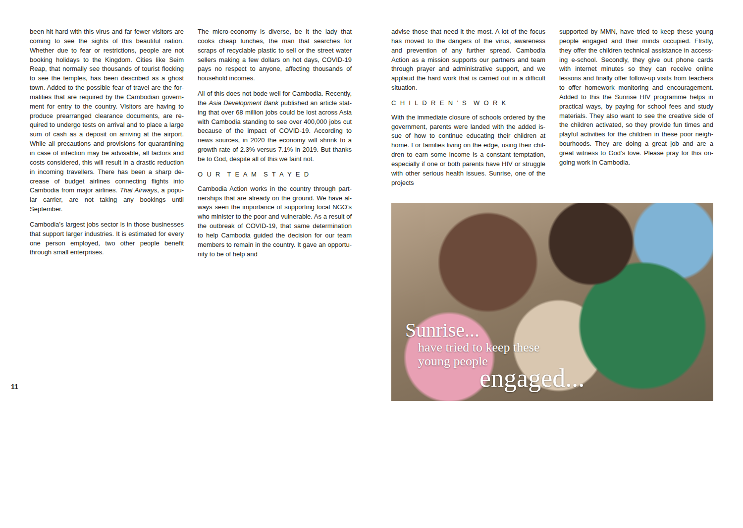been hit hard with this virus and far fewer visitors are coming to see the sights of this beautiful nation. Whether due to fear or restrictions, people are not booking holidays to the Kingdom. Cities like Seim Reap, that normally see thousands of tourist flocking to see the temples, has been described as a ghost town. Added to the possible fear of travel are the formalities that are required by the Cambodian government for entry to the country. Visitors are having to produce prearranged clearance documents, are required to undergo tests on arrival and to place a large sum of cash as a deposit on arriving at the airport. While all precautions and provisions for quarantining in case of infection may be advisable, all factors and costs considered, this will result in a drastic reduction in incoming travellers. There has been a sharp decrease of budget airlines connecting flights into Cambodia from major airlines. Thai Airways, a popular carrier, are not taking any bookings until September.
Cambodia’s largest jobs sector is in those businesses that support larger industries. It is estimated for every one person employed, two other people benefit through small enterprises.
The micro-economy is diverse, be it the lady that cooks cheap lunches, the man that searches for scraps of recyclable plastic to sell or the street water sellers making a few dollars on hot days, COVID-19 pays no respect to anyone, affecting thousands of household incomes.
All of this does not bode well for Cambodia. Recently, the Asia Development Bank published an article stating that over 68 million jobs could be lost across Asia with Cambodia standing to see over 400,000 jobs cut because of the impact of COVID-19. According to news sources, in 2020 the economy will shrink to a growth rate of 2.3% versus 7.1% in 2019. But thanks be to God, despite all of this we faint not.
O U R T E A M S T A Y E D
Cambodia Action works in the country through partnerships that are already on the ground. We have always seen the importance of supporting local NGO’s who minister to the poor and vulnerable. As a result of the outbreak of COVID-19, that same determination to help Cambodia guided the decision for our team members to remain in the country. It gave an opportunity to be of help and
11
advise those that need it the most. A lot of the focus has moved to the dangers of the virus, awareness and prevention of any further spread. Cambodia Action as a mission supports our partners and team through prayer and administrative support, and we applaud the hard work that is carried out in a difficult situation.
C H I L D R E N ’ S W O R K
With the immediate closure of schools ordered by the government, parents were landed with the added issue of how to continue educating their children at home. For families living on the edge, using their children to earn some income is a constant temptation, especially if one or both parents have HIV or struggle with other serious health issues. Sunrise, one of the projects
supported by MMN, have tried to keep these young people engaged and their minds occupied. FIrstly, they offer the children technical assistance in accessing e-school. Secondly, they give out phone cards with internet minutes so they can receive online lessons and finally offer follow-up visits from teachers to offer homework monitoring and encouragement. Added to this the Sunrise HIV programme helps in practical ways, by paying for school fees and study materials. They also want to see the creative side of the children activated, so they provide fun times and playful activities for the children in these poor neighbourhoods. They are doing a great job and are a great witness to God’s love. Please pray for this ongoing work in Cambodia.
Sunrise... have tried to keep these young people engaged...